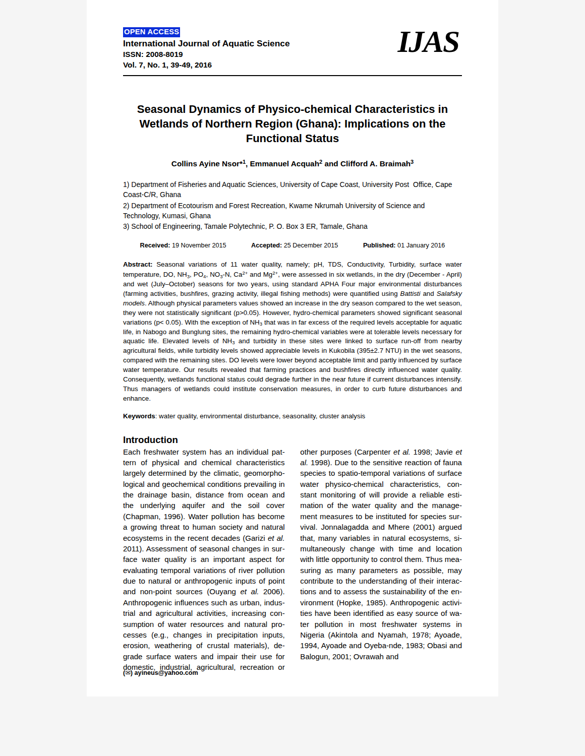OPEN ACCESS
International Journal of Aquatic Science
ISSN: 2008-8019
Vol. 7, No. 1, 39-49, 2016
IJAS
Seasonal Dynamics of Physico-chemical Characteristics in Wetlands of Northern Region (Ghana): Implications on the Functional Status
Collins Ayine Nsor*1, Emmanuel Acquah2 and Clifford A. Braimah3
1) Department of Fisheries and Aquatic Sciences, University of Cape Coast, University Post Office, Cape Coast-C/R, Ghana
2) Department of Ecotourism and Forest Recreation, Kwame Nkrumah University of Science and Technology, Kumasi, Ghana
3) School of Engineering, Tamale Polytechnic, P. O. Box 3 ER, Tamale, Ghana
Received: 19 November 2015 Accepted: 25 December 2015 Published: 01 January 2016
Abstract: Seasonal variations of 11 water quality, namely; pH, TDS, Conductivity, Turbidity, surface water temperature, DO, NH3, PO4, NO3-N, Ca2+ and Mg2+, were assessed in six wetlands, in the dry (December - April) and wet (July–October) seasons for two years, using standard APHA Four major environmental disturbances (farming activities, bushfires, grazing activity, illegal fishing methods) were quantified using Battisti and Salafsky models. Although physical parameters values showed an increase in the dry season compared to the wet season, they were not statistically significant (p>0.05). However, hydro-chemical parameters showed significant seasonal variations (p< 0.05). With the exception of NH3 that was in far excess of the required levels acceptable for aquatic life, in Nabogo and Bunglung sites, the remaining hydro-chemical variables were at tolerable levels necessary for aquatic life. Elevated levels of NH3 and turbidity in these sites were linked to surface run-off from nearby agricultural fields, while turbidity levels showed appreciable levels in Kukobila (395±2.7 NTU) in the wet seasons, compared with the remaining sites. DO levels were lower beyond acceptable limit and partly influenced by surface water temperature. Our results revealed that farming practices and bushfires directly influenced water quality. Consequently, wetlands functional status could degrade further in the near future if current disturbances intensify. Thus managers of wetlands could institute conservation measures, in order to curb future disturbances and enhance.
Keywords: water quality, environmental disturbance, seasonality, cluster analysis
Introduction
Each freshwater system has an individual pattern of physical and chemical characteristics largely determined by the climatic, geomorphological and geochemical conditions prevailing in the drainage basin, distance from ocean and the underlying aquifer and the soil cover (Chapman, 1996). Water pollution has become a growing threat to human society and natural ecosystems in the recent decades (Garizi et al. 2011). Assessment of seasonal changes in surface water quality is an important aspect for evaluating temporal variations of river pollution due to natural or anthropogenic inputs of point and non-point sources (Ouyang et al. 2006). Anthropogenic influences such as urban, industrial and agricultural activities, increasing consumption of water resources and natural processes (e.g., changes in precipitation inputs, erosion, weathering of crustal materials), degrade surface waters and impair their use for domestic, industrial, agricultural, recreation or other purposes (Carpenter et al. 1998; Javie et al. 1998). Due to the sensitive reaction of fauna species to spatio-temporal variations of surface water physico-chemical characteristics, constant monitoring of will provide a reliable estimation of the water quality and the management measures to be instituted for species survival. Jonnalagadda and Mhere (2001) argued that, many variables in natural ecosystems, simultaneously change with time and location with little opportunity to control them. Thus measuring as many parameters as possible, may contribute to the understanding of their interactions and to assess the sustainability of the environment (Hopke, 1985). Anthropogenic activities have been identified as easy source of water pollution in most freshwater systems in Nigeria (Akintola and Nyamah, 1978; Ayoade, 1994, Ayoade and Oyeba-nde, 1983; Obasi and Balogun, 2001; Ovrawah and
(✉) ayineus@yahoo.com